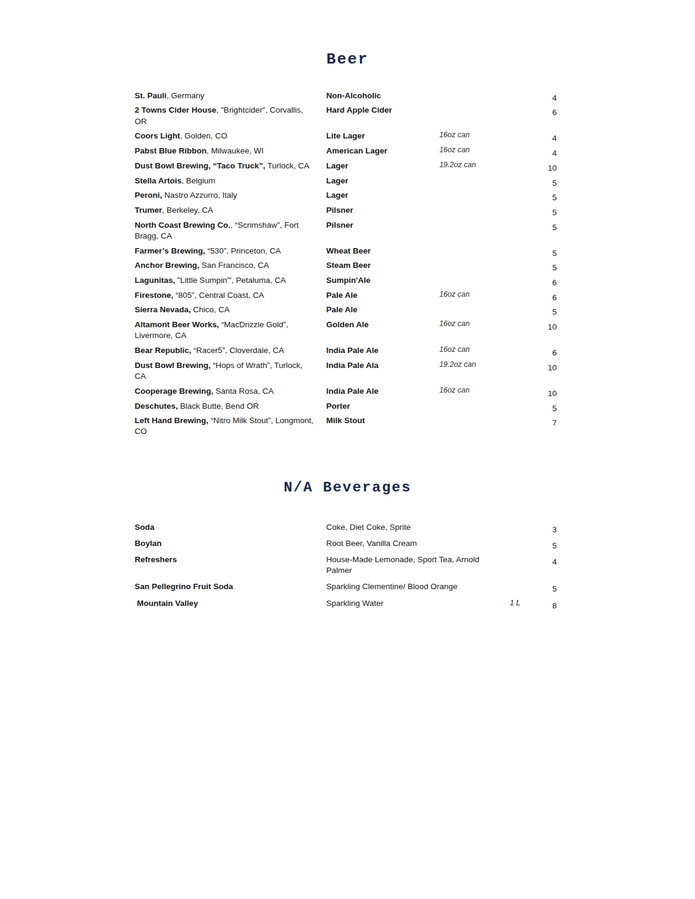Beer
| St. Pauli , Germany | Non-Alcoholic | | 4 |
| 2 Towns Cider House , "Brightcider", Corvallis, OR | Hard Apple Cider | | 6 |
| Coors Light , Golden, CO | Lite Lager | 16oz can | 4 |
| Pabst Blue Ribbon , Milwaukee, WI | American Lager | 16oz can | 4 |
| Dust Bowl Brewing, “Taco Truck”, Turlock, CA | Lager | 19.2oz can | 10 |
| Stella Artois , Belgium | Lager | | 5 |
| Peroni, Nastro Azzurro, Italy | Lager | | 5 |
| Trumer , Berkeley, CA | Pilsner | | 5 |
| North Coast Brewing Co. , “Scrimshaw”, Fort Bragg, CA | Pilsner | | 5 |
| Farmer’s Brewing, “530”, Princeton, CA | Wheat Beer | | 5 |
| Anchor Brewing, San Francisco, CA | Steam Beer | | 5 |
| Lagunitas, "Little Sumpin'", Petaluma, CA | Sumpin'Ale | | 6 |
| Firestone, “805”, Central Coast, CA | Pale Ale | 16oz can | 6 |
| Sierra Nevada, Chico, CA | Pale Ale | | 5 |
| Altamont Beer Works, “MacDrizzle Gold”, Livermore, CA | Golden Ale | 16oz can | 10 |
| Bear Republic, “Racer5”, Cloverdale, CA | India Pale Ale | 16oz can | 6 |
| Dust Bowl Brewing, “Hops of Wrath”, Turlock, CA | India Pale Ala | 19.2oz can | 10 |
| Cooperage Brewing, Santa Rosa, CA | India Pale Ale | 16oz can | 10 |
| Deschutes, Black Butte, Bend OR | Porter | | 5 |
| Left Hand Brewing, “Nitro Milk Stout”, Longmont, CO | Milk Stout | | 7 |
N/A Beverages
| Soda | Coke, Diet Coke, Sprite | | 3 |
| Boylan | Root Beer, Vanilla Cream | | 5 |
| Refreshers | House-Made Lemonade, Sport Tea, Arnold Palmer | | 4 |
| San Pellegrino Fruit Soda | Sparkling Clementine/ Blood Orange | | 5 |
| Mountain Valley | Sparkling Water | 1 L | 8 |